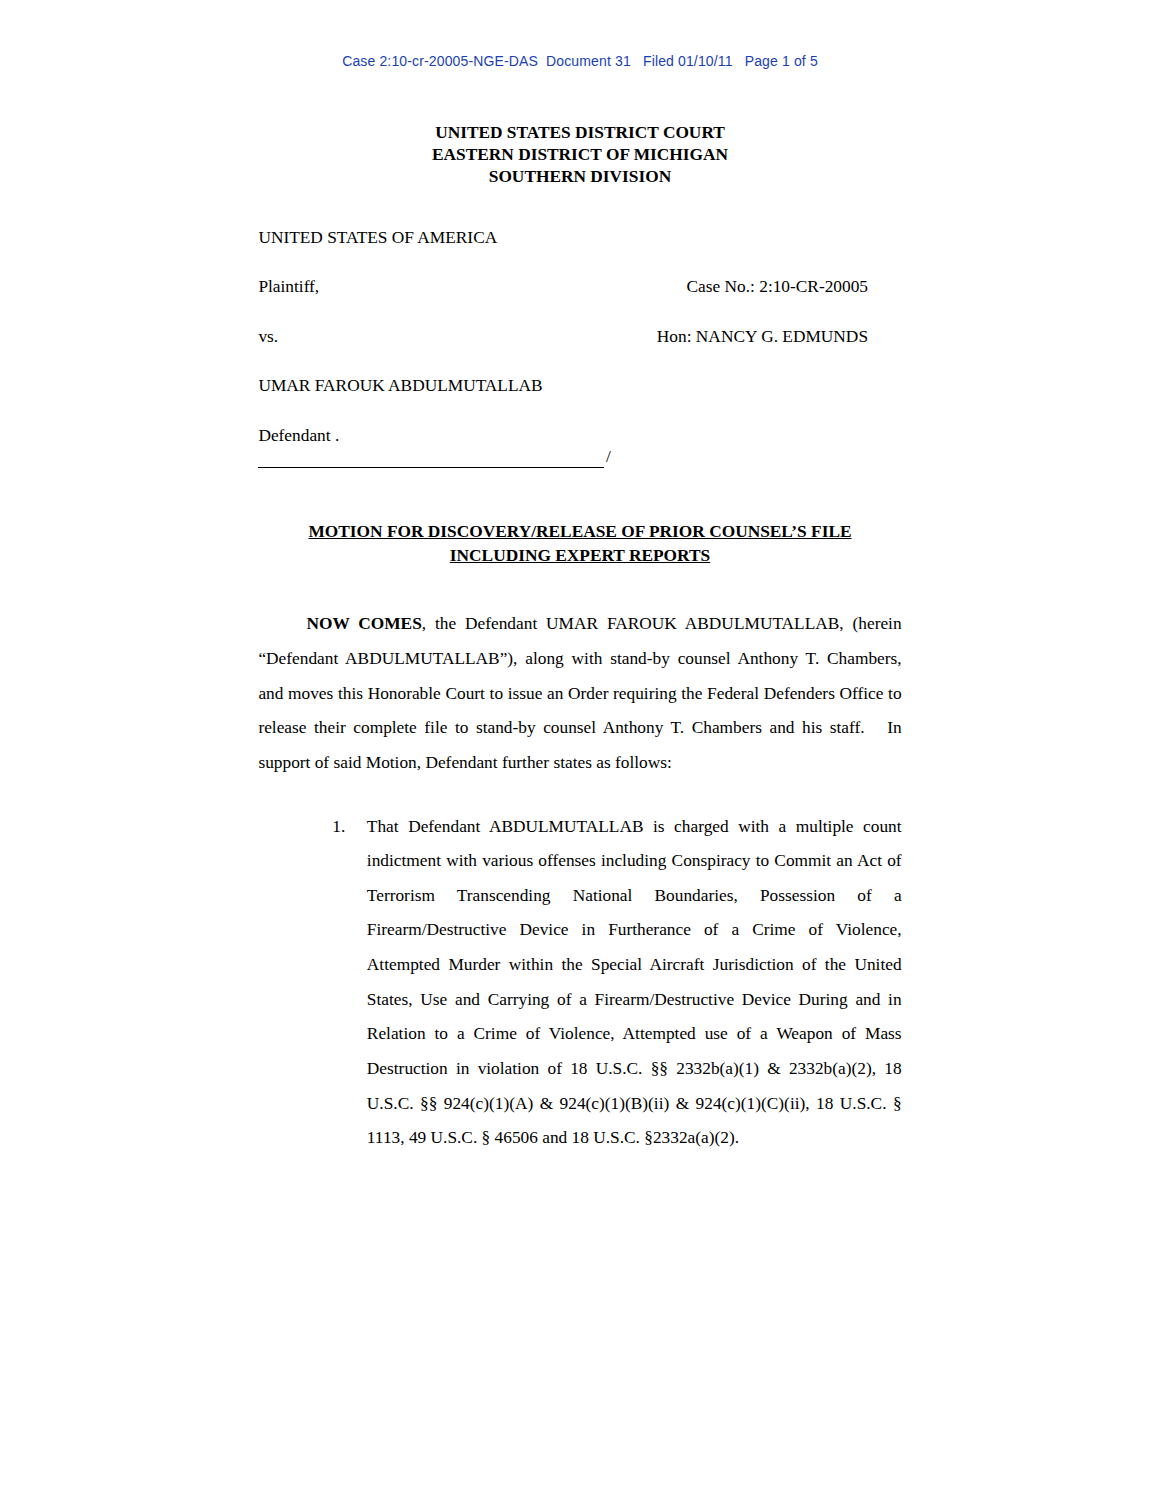Case 2:10-cr-20005-NGE-DAS Document 31 Filed 01/10/11 Page 1 of 5
UNITED STATES DISTRICT COURT
EASTERN DISTRICT OF MICHIGAN
SOUTHERN DIVISION
UNITED STATES OF AMERICA
Plaintiff,
Case No.: 2:10-CR-20005
vs.
Hon: NANCY G. EDMUNDS
UMAR FAROUK ABDULMUTALLAB
Defendant .
/
MOTION FOR DISCOVERY/RELEASE OF PRIOR COUNSEL’S FILE
INCLUDING EXPERT REPORTS
NOW COMES, the Defendant UMAR FAROUK ABDULMUTALLAB, (herein “Defendant ABDULMUTALLAB”), along with stand-by counsel Anthony T. Chambers, and moves this Honorable Court to issue an Order requiring the Federal Defenders Office to release their complete file to stand-by counsel Anthony T. Chambers and his staff. In support of said Motion, Defendant further states as follows:
That Defendant ABDULMUTALLAB is charged with a multiple count indictment with various offenses including Conspiracy to Commit an Act of Terrorism Transcending National Boundaries, Possession of a Firearm/Destructive Device in Furtherance of a Crime of Violence, Attempted Murder within the Special Aircraft Jurisdiction of the United States, Use and Carrying of a Firearm/Destructive Device During and in Relation to a Crime of Violence, Attempted use of a Weapon of Mass Destruction in violation of 18 U.S.C. §§ 2332b(a)(1) & 2332b(a)(2), 18 U.S.C. §§ 924(c)(1)(A) & 924(c)(1)(B)(ii) & 924(c)(1)(C)(ii), 18 U.S.C. § 1113, 49 U.S.C. § 46506 and 18 U.S.C. §2332a(a)(2).